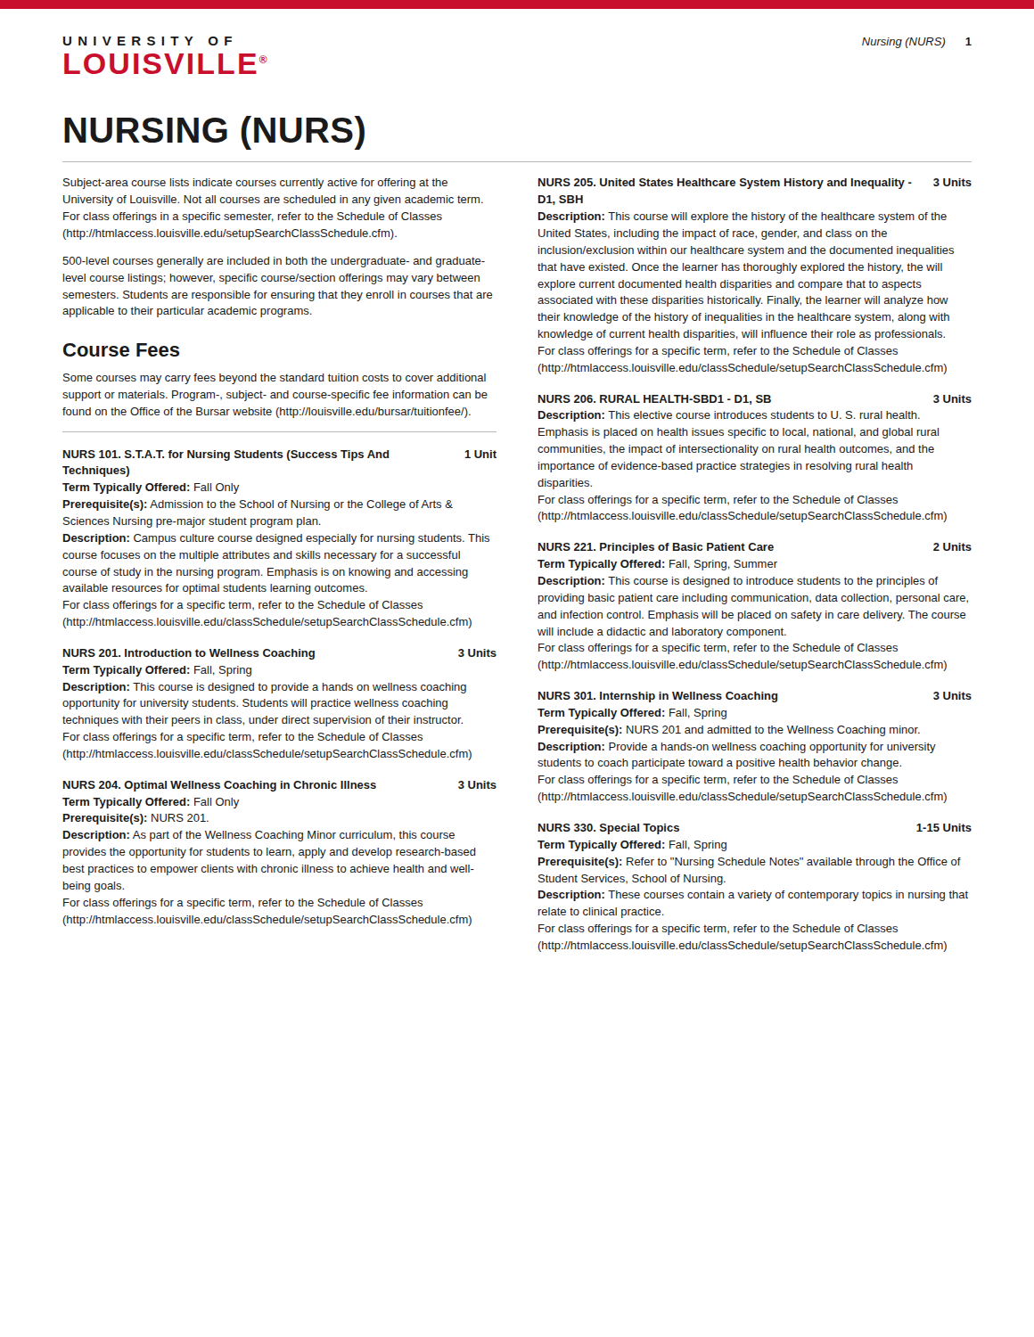UNIVERSITY OF
LOUISVILLE®
Nursing (NURS) 1
NURSING (NURS)
Subject-area course lists indicate courses currently active for offering at the University of Louisville. Not all courses are scheduled in any given academic term. For class offerings in a specific semester, refer to the Schedule of Classes (http://htmlaccess.louisville.edu/setupSearchClassSchedule.cfm).
500-level courses generally are included in both the undergraduate- and graduate-level course listings; however, specific course/section offerings may vary between semesters. Students are responsible for ensuring that they enroll in courses that are applicable to their particular academic programs.
Course Fees
Some courses may carry fees beyond the standard tuition costs to cover additional support or materials. Program-, subject- and course-specific fee information can be found on the Office of the Bursar website (http://louisville.edu/bursar/tuitionfee/).
NURS 101. S.T.A.T. for Nursing Students (Success Tips And Techniques) 1 Unit
Term Typically Offered: Fall Only
Prerequisite(s): Admission to the School of Nursing or the College of Arts & Sciences Nursing pre-major student program plan.
Description: Campus culture course designed especially for nursing students. This course focuses on the multiple attributes and skills necessary for a successful course of study in the nursing program. Emphasis is on knowing and accessing available resources for optimal students learning outcomes.
For class offerings for a specific term, refer to the Schedule of Classes (http://htmlaccess.louisville.edu/classSchedule/setupSearchClassSchedule.cfm)
NURS 201. Introduction to Wellness Coaching 3 Units
Term Typically Offered: Fall, Spring
Description: This course is designed to provide a hands on wellness coaching opportunity for university students. Students will practice wellness coaching techniques with their peers in class, under direct supervision of their instructor.
For class offerings for a specific term, refer to the Schedule of Classes (http://htmlaccess.louisville.edu/classSchedule/setupSearchClassSchedule.cfm)
NURS 204. Optimal Wellness Coaching in Chronic Illness 3 Units
Term Typically Offered: Fall Only
Prerequisite(s): NURS 201.
Description: As part of the Wellness Coaching Minor curriculum, this course provides the opportunity for students to learn, apply and develop research-based best practices to empower clients with chronic illness to achieve health and well-being goals.
For class offerings for a specific term, refer to the Schedule of Classes (http://htmlaccess.louisville.edu/classSchedule/setupSearchClassSchedule.cfm)
NURS 205. United States Healthcare System History and Inequality - D1, SBH 3 Units
Description: This course will explore the history of the healthcare system of the United States, including the impact of race, gender, and class on the inclusion/exclusion within our healthcare system and the documented inequalities that have existed. Once the learner has thoroughly explored the history, the will explore current documented health disparities and compare that to aspects associated with these disparities historically. Finally, the learner will analyze how their knowledge of the history of inequalities in the healthcare system, along with knowledge of current health disparities, will influence their role as professionals.
For class offerings for a specific term, refer to the Schedule of Classes (http://htmlaccess.louisville.edu/classSchedule/setupSearchClassSchedule.cfm)
NURS 206. RURAL HEALTH-SBD1 - D1, SB 3 Units
Description: This elective course introduces students to U. S. rural health. Emphasis is placed on health issues specific to local, national, and global rural communities, the impact of intersectionality on rural health outcomes, and the importance of evidence-based practice strategies in resolving rural health disparities.
For class offerings for a specific term, refer to the Schedule of Classes (http://htmlaccess.louisville.edu/classSchedule/setupSearchClassSchedule.cfm)
NURS 221. Principles of Basic Patient Care 2 Units
Term Typically Offered: Fall, Spring, Summer
Description: This course is designed to introduce students to the principles of providing basic patient care including communication, data collection, personal care, and infection control. Emphasis will be placed on safety in care delivery. The course will include a didactic and laboratory component.
For class offerings for a specific term, refer to the Schedule of Classes (http://htmlaccess.louisville.edu/classSchedule/setupSearchClassSchedule.cfm)
NURS 301. Internship in Wellness Coaching 3 Units
Term Typically Offered: Fall, Spring
Prerequisite(s): NURS 201 and admitted to the Wellness Coaching minor.
Description: Provide a hands-on wellness coaching opportunity for university students to coach participate toward a positive health behavior change.
For class offerings for a specific term, refer to the Schedule of Classes (http://htmlaccess.louisville.edu/classSchedule/setupSearchClassSchedule.cfm)
NURS 330. Special Topics 1-15 Units
Term Typically Offered: Fall, Spring
Prerequisite(s): Refer to "Nursing Schedule Notes" available through the Office of Student Services, School of Nursing.
Description: These courses contain a variety of contemporary topics in nursing that relate to clinical practice.
For class offerings for a specific term, refer to the Schedule of Classes (http://htmlaccess.louisville.edu/classSchedule/setupSearchClassSchedule.cfm)